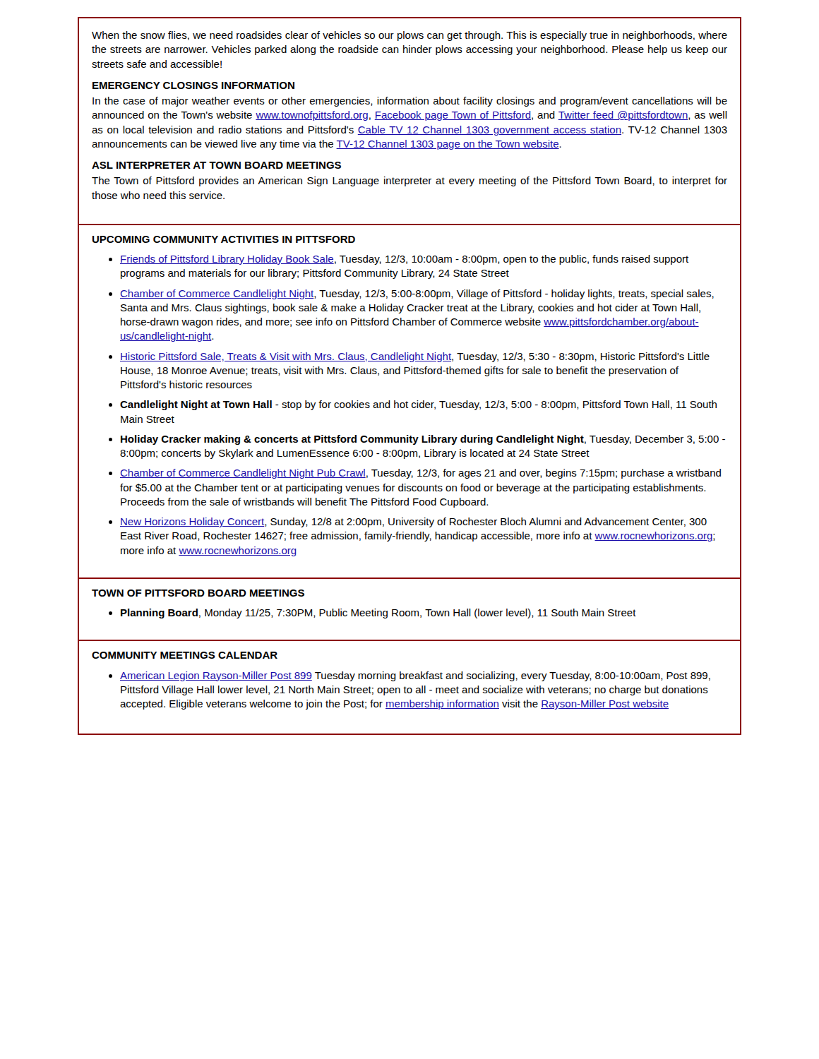When the snow flies, we need roadsides clear of vehicles so our plows can get through. This is especially true in neighborhoods, where the streets are narrower. Vehicles parked along the roadside can hinder plows accessing your neighborhood. Please help us keep our streets safe and accessible!
Emergency Closings Information
In the case of major weather events or other emergencies, information about facility closings and program/event cancellations will be announced on the Town's website www.townofpittsford.org, Facebook page Town of Pittsford, and Twitter feed @pittsfordtown, as well as on local television and radio stations and Pittsford's Cable TV 12 Channel 1303 government access station. TV-12 Channel 1303 announcements can be viewed live any time via the TV-12 Channel 1303 page on the Town website.
ASL Interpreter at Town Board Meetings
The Town of Pittsford provides an American Sign Language interpreter at every meeting of the Pittsford Town Board, to interpret for those who need this service.
Upcoming Community Activities in Pittsford
Friends of Pittsford Library Holiday Book Sale, Tuesday, 12/3, 10:00am - 8:00pm, open to the public, funds raised support programs and materials for our library; Pittsford Community Library, 24 State Street
Chamber of Commerce Candlelight Night, Tuesday, 12/3, 5:00-8:00pm, Village of Pittsford - holiday lights, treats, special sales, Santa and Mrs. Claus sightings, book sale & make a Holiday Cracker treat at the Library, cookies and hot cider at Town Hall, horse-drawn wagon rides, and more; see info on Pittsford Chamber of Commerce website www.pittsfordchamber.org/about-us/candlelight-night.
Historic Pittsford Sale, Treats & Visit with Mrs. Claus, Candlelight Night, Tuesday, 12/3, 5:30 - 8:30pm, Historic Pittsford's Little House, 18 Monroe Avenue; treats, visit with Mrs. Claus, and Pittsford-themed gifts for sale to benefit the preservation of Pittsford's historic resources
Candlelight Night at Town Hall - stop by for cookies and hot cider, Tuesday, 12/3, 5:00 - 8:00pm, Pittsford Town Hall, 11 South Main Street
Holiday Cracker making & concerts at Pittsford Community Library during Candlelight Night, Tuesday, December 3, 5:00 - 8:00pm; concerts by Skylark and LumenEssence 6:00 - 8:00pm, Library is located at 24 State Street
Chamber of Commerce Candlelight Night Pub Crawl, Tuesday, 12/3, for ages 21 and over, begins 7:15pm; purchase a wristband for $5.00 at the Chamber tent or at participating venues for discounts on food or beverage at the participating establishments. Proceeds from the sale of wristbands will benefit The Pittsford Food Cupboard.
New Horizons Holiday Concert, Sunday, 12/8 at 2:00pm, University of Rochester Bloch Alumni and Advancement Center, 300 East River Road, Rochester 14627; free admission, family-friendly, handicap accessible, more info at www.rocnewhorizons.org; more info at www.rocnewhorizons.org
Town of Pittsford Board Meetings
Planning Board, Monday 11/25, 7:30PM, Public Meeting Room, Town Hall (lower level), 11 South Main Street
Community Meetings Calendar
American Legion Rayson-Miller Post 899 Tuesday morning breakfast and socializing, every Tuesday, 8:00-10:00am, Post 899, Pittsford Village Hall lower level, 21 North Main Street; open to all - meet and socialize with veterans; no charge but donations accepted. Eligible veterans welcome to join the Post; for membership information visit the Rayson-Miller Post website